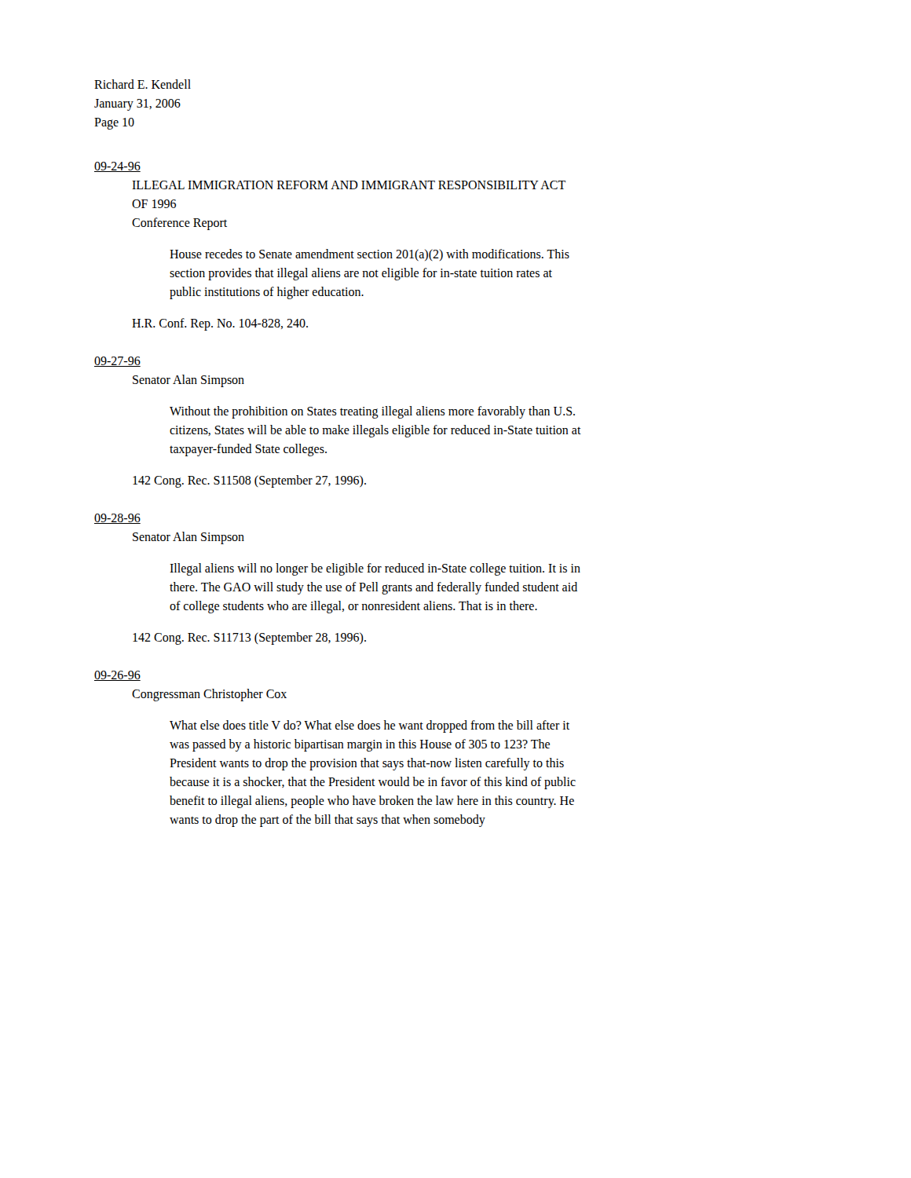Richard E. Kendell
January 31, 2006
Page 10
09-24-96
ILLEGAL IMMIGRATION REFORM AND IMMIGRANT RESPONSIBILITY ACT OF 1996
Conference Report
House recedes to Senate amendment section 201(a)(2) with modifications. This section provides that illegal aliens are not eligible for in-state tuition rates at public institutions of higher education.
H.R. Conf. Rep. No. 104-828, 240.
09-27-96
Senator Alan Simpson
Without the prohibition on States treating illegal aliens more favorably than U.S. citizens, States will be able to make illegals eligible for reduced in-State tuition at taxpayer-funded State colleges.
142 Cong. Rec. S11508 (September 27, 1996).
09-28-96
Senator Alan Simpson
Illegal aliens will no longer be eligible for reduced in-State college tuition. It is in there. The GAO will study the use of Pell grants and federally funded student aid of college students who are illegal, or nonresident aliens. That is in there.
142 Cong. Rec. S11713 (September 28, 1996).
09-26-96
Congressman Christopher Cox
What else does title V do? What else does he want dropped from the bill after it was passed by a historic bipartisan margin in this House of 305 to 123? The President wants to drop the provision that says that-now listen carefully to this because it is a shocker, that the President would be in favor of this kind of public benefit to illegal aliens, people who have broken the law here in this country. He wants to drop the part of the bill that says that when somebody